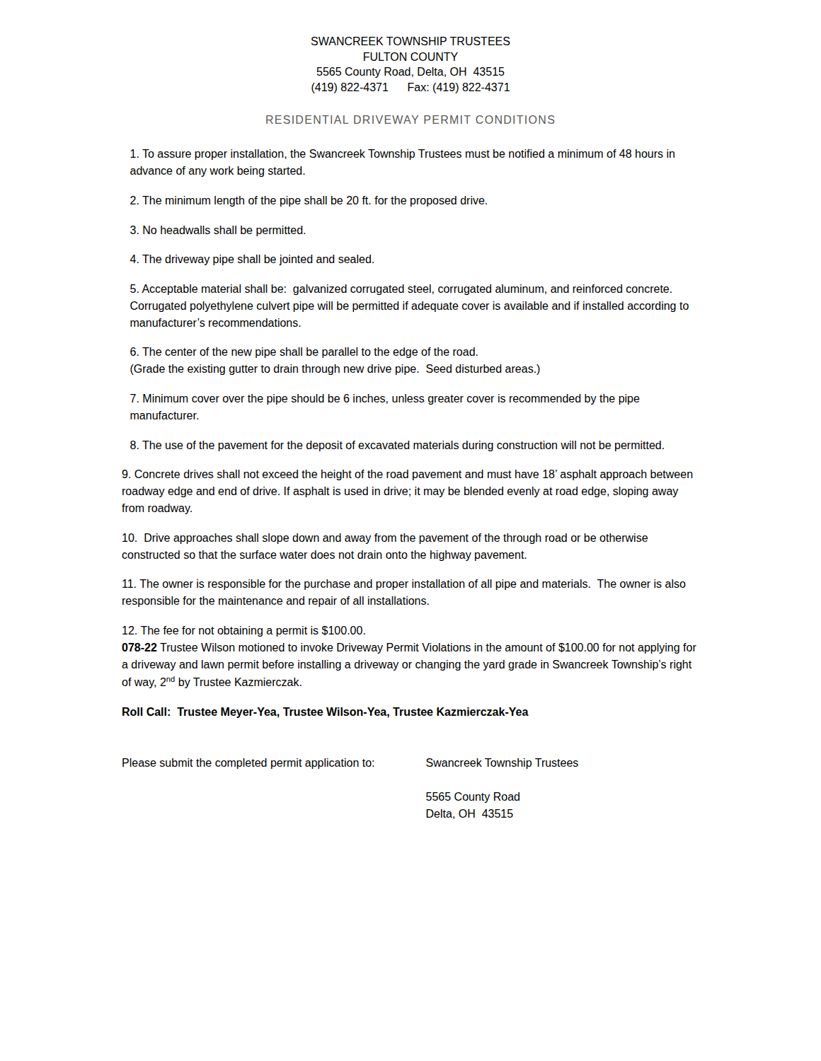SWANCREEK TOWNSHIP TRUSTEES
FULTON COUNTY
5565 County Road, Delta, OH 43515
(419) 822-4371 Fax: (419) 822-4371
RESIDENTIAL DRIVEWAY PERMIT CONDITIONS
1. To assure proper installation, the Swancreek Township Trustees must be notified a minimum of 48 hours in advance of any work being started.
2. The minimum length of the pipe shall be 20 ft. for the proposed drive.
3. No headwalls shall be permitted.
4. The driveway pipe shall be jointed and sealed.
5. Acceptable material shall be: galvanized corrugated steel, corrugated aluminum, and reinforced concrete. Corrugated polyethylene culvert pipe will be permitted if adequate cover is available and if installed according to manufacturer’s recommendations.
6. The center of the new pipe shall be parallel to the edge of the road.
(Grade the existing gutter to drain through new drive pipe. Seed disturbed areas.)
7. Minimum cover over the pipe should be 6 inches, unless greater cover is recommended by the pipe manufacturer.
8. The use of the pavement for the deposit of excavated materials during construction will not be permitted.
9. Concrete drives shall not exceed the height of the road pavement and must have 18’ asphalt approach between roadway edge and end of drive. If asphalt is used in drive; it may be blended evenly at road edge, sloping away from roadway.
10. Drive approaches shall slope down and away from the pavement of the through road or be otherwise constructed so that the surface water does not drain onto the highway pavement.
11. The owner is responsible for the purchase and proper installation of all pipe and materials. The owner is also responsible for the maintenance and repair of all installations.
12. The fee for not obtaining a permit is $100.00.
078-22 Trustee Wilson motioned to invoke Driveway Permit Violations in the amount of $100.00 for not applying for a driveway and lawn permit before installing a driveway or changing the yard grade in Swancreek Township’s right of way, 2nd by Trustee Kazmierczak.
Roll Call: Trustee Meyer-Yea, Trustee Wilson-Yea, Trustee Kazmierczak-Yea
Please submit the completed permit application to:
Swancreek Township Trustees
5565 County Road
Delta, OH 43515